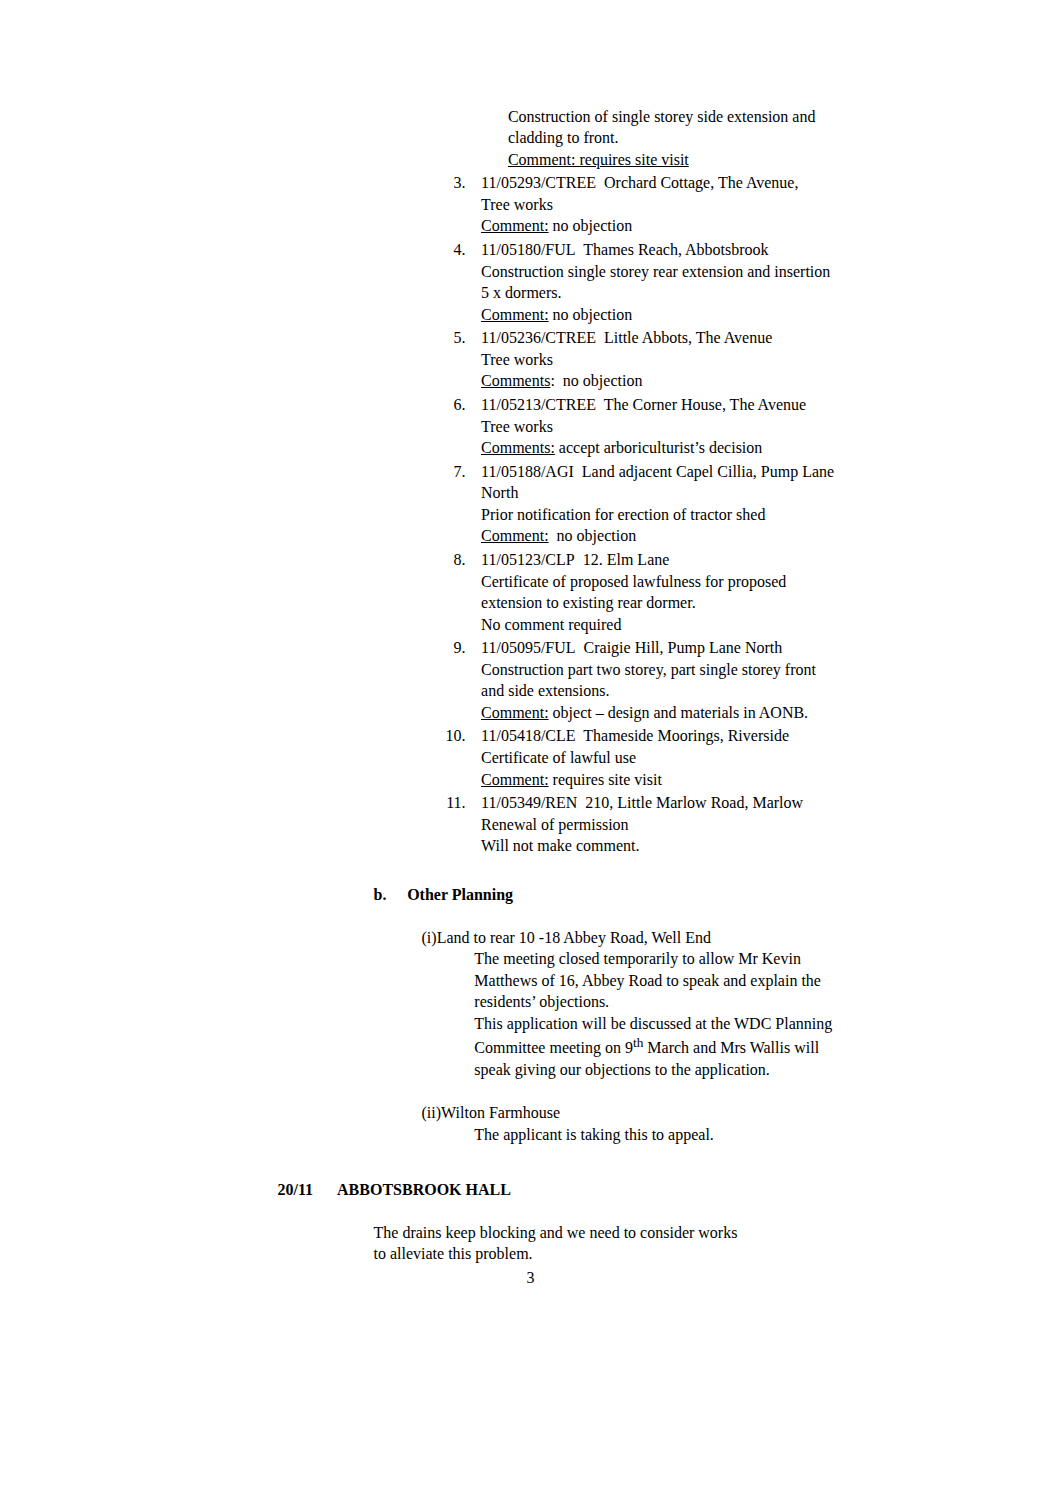Construction of single storey side extension and cladding to front.
Comment: requires site visit
11/05293/CTREE Orchard Cottage, The Avenue,
Tree works
Comment: no objection
11/05180/FUL Thames Reach, Abbotsbrook
Construction single storey rear extension and insertion 5 x dormers.
Comment: no objection
11/05236/CTREE Little Abbots, The Avenue
Tree works
Comments: no objection
11/05213/CTREE The Corner House, The Avenue
Tree works
Comments: accept arboriculturist’s decision
11/05188/AGI Land adjacent Capel Cillia, Pump Lane North
Prior notification for erection of tractor shed
Comment: no objection
11/05123/CLP 12. Elm Lane
Certificate of proposed lawfulness for proposed extension to existing rear dormer.
No comment required
11/05095/FUL Craigie Hill, Pump Lane North
Construction part two storey, part single storey front and side extensions.
Comment: object – design and materials in AONB.
11/05418/CLE Thameside Moorings, Riverside
Certificate of lawful use
Comment: requires site visit
11/05349/REN 210, Little Marlow Road, Marlow
Renewal of permission
Will not make comment.
b. Other Planning
(i)Land to rear 10 -18 Abbey Road, Well End
The meeting closed temporarily to allow Mr Kevin Matthews of 16, Abbey Road to speak and explain the residents’ objections.
This application will be discussed at the WDC Planning Committee meeting on 9th March and Mrs Wallis will speak giving our objections to the application.
(ii)Wilton Farmhouse
The applicant is taking this to appeal.
20/11 ABBOTSBROOK HALL
The drains keep blocking and we need to consider works to alleviate this problem.
3